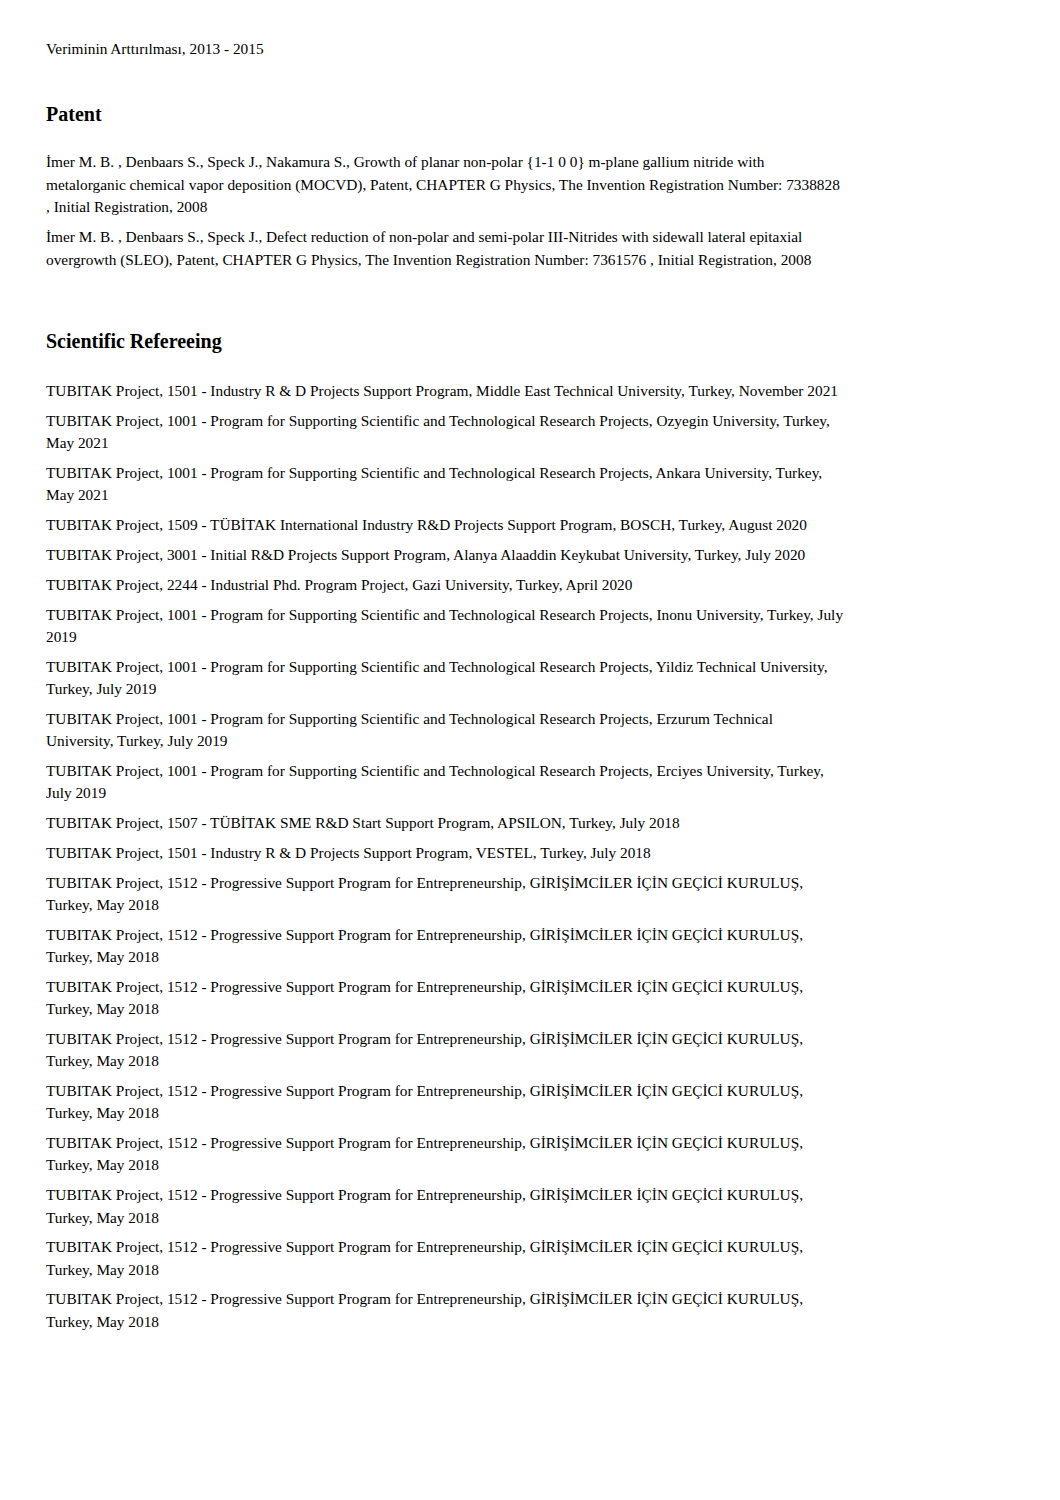Veriminin Arttırılması, 2013 - 2015
Patent
İmer M. B. , Denbaars S., Speck J., Nakamura S., Growth of planar non-polar {1-1 0 0} m-plane gallium nitride with metalorganic chemical vapor deposition (MOCVD), Patent, CHAPTER G Physics, The Invention Registration Number: 7338828 , Initial Registration, 2008
İmer M. B. , Denbaars S., Speck J., Defect reduction of non-polar and semi-polar III-Nitrides with sidewall lateral epitaxial overgrowth (SLEO), Patent, CHAPTER G Physics, The Invention Registration Number: 7361576 , Initial Registration, 2008
Scientific Refereeing
TUBITAK Project, 1501 - Industry R & D Projects Support Program, Middle East Technical University, Turkey, November 2021
TUBITAK Project, 1001 - Program for Supporting Scientific and Technological Research Projects, Ozyegin University, Turkey, May 2021
TUBITAK Project, 1001 - Program for Supporting Scientific and Technological Research Projects, Ankara University, Turkey, May 2021
TUBITAK Project, 1509 - TÜBİTAK International Industry R&D Projects Support Program, BOSCH, Turkey, August 2020
TUBITAK Project, 3001 - Initial R&D Projects Support Program, Alanya Alaaddin Keykubat University, Turkey, July 2020
TUBITAK Project, 2244 - Industrial Phd. Program Project, Gazi University, Turkey, April 2020
TUBITAK Project, 1001 - Program for Supporting Scientific and Technological Research Projects, Inonu University, Turkey, July 2019
TUBITAK Project, 1001 - Program for Supporting Scientific and Technological Research Projects, Yildiz Technical University, Turkey, July 2019
TUBITAK Project, 1001 - Program for Supporting Scientific and Technological Research Projects, Erzurum Technical University, Turkey, July 2019
TUBITAK Project, 1001 - Program for Supporting Scientific and Technological Research Projects, Erciyes University, Turkey, July 2019
TUBITAK Project, 1507 - TÜBİTAK SME R&D Start Support Program, APSILON, Turkey, July 2018
TUBITAK Project, 1501 - Industry R & D Projects Support Program, VESTEL, Turkey, July 2018
TUBITAK Project, 1512 - Progressive Support Program for Entrepreneurship, GİRİŞİMCİLER İÇİN GEÇİCİ KURULUŞ, Turkey, May 2018
TUBITAK Project, 1512 - Progressive Support Program for Entrepreneurship, GİRİŞİMCİLER İÇİN GEÇİCİ KURULUŞ, Turkey, May 2018
TUBITAK Project, 1512 - Progressive Support Program for Entrepreneurship, GİRİŞİMCİLER İÇİN GEÇİCİ KURULUŞ, Turkey, May 2018
TUBITAK Project, 1512 - Progressive Support Program for Entrepreneurship, GİRİŞİMCİLER İÇİN GEÇİCİ KURULUŞ, Turkey, May 2018
TUBITAK Project, 1512 - Progressive Support Program for Entrepreneurship, GİRİŞİMCİLER İÇİN GEÇİCİ KURULUŞ, Turkey, May 2018
TUBITAK Project, 1512 - Progressive Support Program for Entrepreneurship, GİRİŞİMCİLER İÇİN GEÇİCİ KURULUŞ, Turkey, May 2018
TUBITAK Project, 1512 - Progressive Support Program for Entrepreneurship, GİRİŞİMCİLER İÇİN GEÇİCİ KURULUŞ, Turkey, May 2018
TUBITAK Project, 1512 - Progressive Support Program for Entrepreneurship, GİRİŞİMCİLER İÇİN GEÇİCİ KURULUŞ, Turkey, May 2018
TUBITAK Project, 1512 - Progressive Support Program for Entrepreneurship, GİRİŞİMCİLER İÇİN GEÇİCİ KURULUŞ, Turkey, May 2018